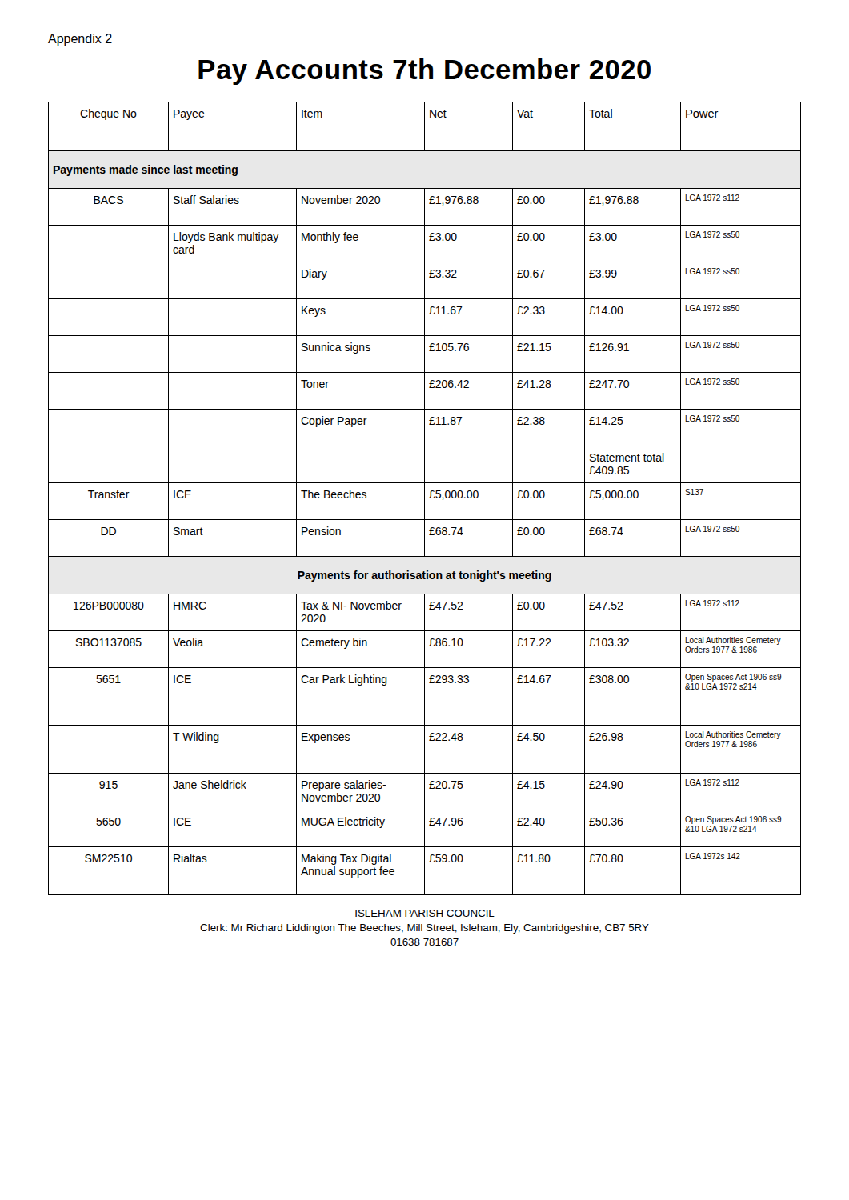Appendix 2
Pay Accounts 7th December 2020
| Cheque No | Payee | Item | Net | Vat | Total | Power |
| --- | --- | --- | --- | --- | --- | --- |
| Payments made since last meeting |
| BACS | Staff Salaries | November 2020 | £1,976.88 | £0.00 | £1,976.88 | LGA 1972 s112 |
| | Lloyds Bank multipay card | Monthly fee | £3.00 | £0.00 | £3.00 | LGA 1972 ss50 |
| | | Diary | £3.32 | £0.67 | £3.99 | LGA 1972 ss50 |
| | | Keys | £11.67 | £2.33 | £14.00 | LGA 1972 ss50 |
| | | Sunnica signs | £105.76 | £21.15 | £126.91 | LGA 1972 ss50 |
| | | Toner | £206.42 | £41.28 | £247.70 | LGA 1972 ss50 |
| | | Copier Paper | £11.87 | £2.38 | £14.25 | LGA 1972 ss50 |
| | | | | | Statement total £409.85 | |
| Transfer | ICE | The Beeches | £5,000.00 | £0.00 | £5,000.00 | S137 |
| DD | Smart | Pension | £68.74 | £0.00 | £68.74 | LGA 1972 ss50 |
| Payments for authorisation at tonight's meeting |
| 126PB000080 | HMRC | Tax & NI- November 2020 | £47.52 | £0.00 | £47.52 | LGA 1972 s112 |
| SBO1137085 | Veolia | Cemetery bin | £86.10 | £17.22 | £103.32 | Local Authorities Cemetery Orders 1977 & 1986 |
| 5651 | ICE | Car Park Lighting | £293.33 | £14.67 | £308.00 | Open Spaces Act 1906 ss9 &10 LGA 1972 s214 |
| | T Wilding | Expenses | £22.48 | £4.50 | £26.98 | Local Authorities Cemetery Orders 1977 & 1986 |
| 915 | Jane Sheldrick | Prepare salaries- November 2020 | £20.75 | £4.15 | £24.90 | LGA 1972 s112 |
| 5650 | ICE | MUGA Electricity | £47.96 | £2.40 | £50.36 | Open Spaces Act 1906 ss9 &10 LGA 1972 s214 |
| SM22510 | Rialtas | Making Tax Digital Annual support fee | £59.00 | £11.80 | £70.80 | LGA 1972s 142 |
ISLEHAM PARISH COUNCIL
Clerk: Mr Richard Liddington The Beeches, Mill Street, Isleham, Ely, Cambridgeshire, CB7 5RY
01638 781687